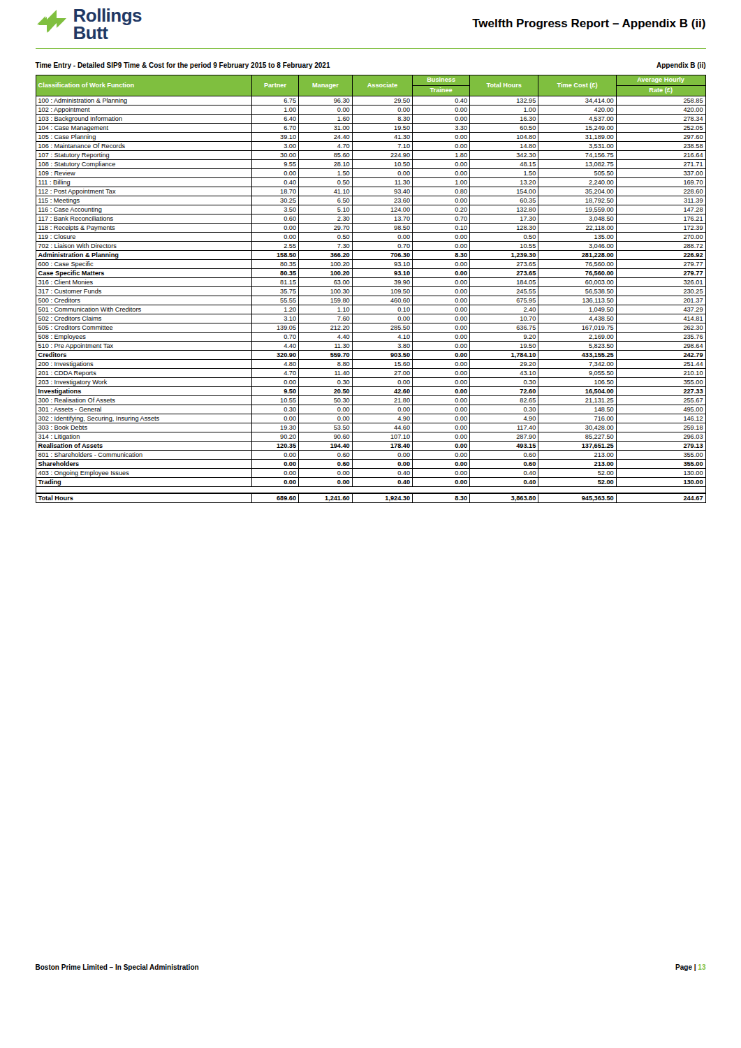Rollings
Butt
Twelfth Progress Report – Appendix B (ii)
Time Entry - Detailed SIP9 Time & Cost for the period 9 February 2015 to 8 February 2021
Appendix B (ii)
| Classification of Work Function | Partner | Manager | Associate | Business | Total Hours | Time Cost (£) | Average Hourly |
| --- | --- | --- | --- | --- | --- | --- | --- |
| Trainee | Rate (£) |
| 100 : Administration & Planning | 6.75 | 96.30 | 29.50 | 0.40 | 132.95 | 34,414.00 | 258.85 |
| 102 : Appointment | 1.00 | 0.00 | 0.00 | 0.00 | 1.00 | 420.00 | 420.00 |
| 103 : Background Information | 6.40 | 1.60 | 8.30 | 0.00 | 16.30 | 4,537.00 | 278.34 |
| 104 : Case Management | 6.70 | 31.00 | 19.50 | 3.30 | 60.50 | 15,249.00 | 252.05 |
| 105 : Case Planning | 39.10 | 24.40 | 41.30 | 0.00 | 104.80 | 31,189.00 | 297.60 |
| 106 : Maintanance Of Records | 3.00 | 4.70 | 7.10 | 0.00 | 14.80 | 3,531.00 | 238.58 |
| 107 : Statutory Reporting | 30.00 | 85.60 | 224.90 | 1.80 | 342.30 | 74,156.75 | 216.64 |
| 108 : Statutory Compliance | 9.55 | 28.10 | 10.50 | 0.00 | 48.15 | 13,082.75 | 271.71 |
| 109 : Review | 0.00 | 1.50 | 0.00 | 0.00 | 1.50 | 505.50 | 337.00 |
| 111 : Billing | 0.40 | 0.50 | 11.30 | 1.00 | 13.20 | 2,240.00 | 169.70 |
| 112 : Post Appointment Tax | 18.70 | 41.10 | 93.40 | 0.80 | 154.00 | 35,204.00 | 228.60 |
| 115 : Meetings | 30.25 | 6.50 | 23.60 | 0.00 | 60.35 | 18,792.50 | 311.39 |
| 116 : Case Accounting | 3.50 | 5.10 | 124.00 | 0.20 | 132.80 | 19,559.00 | 147.28 |
| 117 : Bank Reconciliations | 0.60 | 2.30 | 13.70 | 0.70 | 17.30 | 3,048.50 | 176.21 |
| 118 : Receipts & Payments | 0.00 | 29.70 | 98.50 | 0.10 | 128.30 | 22,118.00 | 172.39 |
| 119 : Closure | 0.00 | 0.50 | 0.00 | 0.00 | 0.50 | 135.00 | 270.00 |
| 702 : Liaison With Directors | 2.55 | 7.30 | 0.70 | 0.00 | 10.55 | 3,046.00 | 288.72 |
| Administration & Planning | 158.50 | 366.20 | 706.30 | 8.30 | 1,239.30 | 281,228.00 | 226.92 |
| 600 : Case Specific | 80.35 | 100.20 | 93.10 | 0.00 | 273.65 | 76,560.00 | 279.77 |
| Case Specific Matters | 80.35 | 100.20 | 93.10 | 0.00 | 273.65 | 76,560.00 | 279.77 |
| 316 : Client Monies | 81.15 | 63.00 | 39.90 | 0.00 | 184.05 | 60,003.00 | 326.01 |
| 317 : Customer Funds | 35.75 | 100.30 | 109.50 | 0.00 | 245.55 | 56,538.50 | 230.25 |
| 500 : Creditors | 55.55 | 159.80 | 460.60 | 0.00 | 675.95 | 136,113.50 | 201.37 |
| 501 : Communication With Creditors | 1.20 | 1.10 | 0.10 | 0.00 | 2.40 | 1,049.50 | 437.29 |
| 502 : Creditors Claims | 3.10 | 7.60 | 0.00 | 0.00 | 10.70 | 4,438.50 | 414.81 |
| 505 : Creditors Committee | 139.05 | 212.20 | 285.50 | 0.00 | 636.75 | 167,019.75 | 262.30 |
| 508 : Employees | 0.70 | 4.40 | 4.10 | 0.00 | 9.20 | 2,169.00 | 235.76 |
| 510 : Pre Appointment Tax | 4.40 | 11.30 | 3.80 | 0.00 | 19.50 | 5,823.50 | 298.64 |
| Creditors | 320.90 | 559.70 | 903.50 | 0.00 | 1,784.10 | 433,155.25 | 242.79 |
| 200 : Investigations | 4.80 | 8.80 | 15.60 | 0.00 | 29.20 | 7,342.00 | 251.44 |
| 201 : CDDA Reports | 4.70 | 11.40 | 27.00 | 0.00 | 43.10 | 9,055.50 | 210.10 |
| 203 : Investigatory Work | 0.00 | 0.30 | 0.00 | 0.00 | 0.30 | 106.50 | 355.00 |
| Investigations | 9.50 | 20.50 | 42.60 | 0.00 | 72.60 | 16,504.00 | 227.33 |
| 300 : Realisation Of Assets | 10.55 | 50.30 | 21.80 | 0.00 | 82.65 | 21,131.25 | 255.67 |
| 301 : Assets - General | 0.30 | 0.00 | 0.00 | 0.00 | 0.30 | 148.50 | 495.00 |
| 302 : Identifying, Securing, Insuring Assets | 0.00 | 0.00 | 4.90 | 0.00 | 4.90 | 716.00 | 146.12 |
| 303 : Book Debts | 19.30 | 53.50 | 44.60 | 0.00 | 117.40 | 30,428.00 | 259.18 |
| 314 : Litigation | 90.20 | 90.60 | 107.10 | 0.00 | 287.90 | 85,227.50 | 296.03 |
| Realisation of Assets | 120.35 | 194.40 | 178.40 | 0.00 | 493.15 | 137,651.25 | 279.13 |
| 801 : Shareholders - Communication | 0.00 | 0.60 | 0.00 | 0.00 | 0.60 | 213.00 | 355.00 |
| Shareholders | 0.00 | 0.60 | 0.00 | 0.00 | 0.60 | 213.00 | 355.00 |
| 403 : Ongoing Employee Issues | 0.00 | 0.00 | 0.40 | 0.00 | 0.40 | 52.00 | 130.00 |
| Trading | 0.00 | 0.00 | 0.40 | 0.00 | 0.40 | 52.00 | 130.00 |
| Total Hours | 689.60 | 1,241.60 | 1,924.30 | 8.30 | 3,863.80 | 945,363.50 | 244.67 |
Boston Prime Limited – In Special Administration
Page | 13